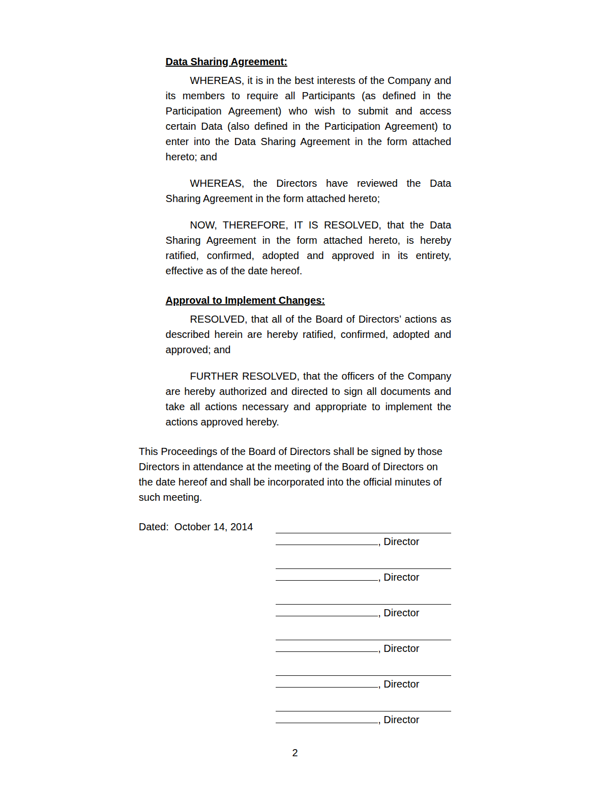Data Sharing Agreement:
WHEREAS, it is in the best interests of the Company and its members to require all Participants (as defined in the Participation Agreement) who wish to submit and access certain Data (also defined in the Participation Agreement) to enter into the Data Sharing Agreement in the form attached hereto; and
WHEREAS, the Directors have reviewed the Data Sharing Agreement in the form attached hereto;
NOW, THEREFORE, IT IS RESOLVED, that the Data Sharing Agreement in the form attached hereto, is hereby ratified, confirmed, adopted and approved in its entirety, effective as of the date hereof.
Approval to Implement Changes:
RESOLVED, that all of the Board of Directors’ actions as described herein are hereby ratified, confirmed, adopted and approved; and
FURTHER RESOLVED, that the officers of the Company are hereby authorized and directed to sign all documents and take all actions necessary and appropriate to implement the actions approved hereby.
This Proceedings of the Board of Directors shall be signed by those Directors in attendance at the meeting of the Board of Directors on the date hereof and shall be incorporated into the official minutes of such meeting.
| Dated: October 14, 2014 | , Director , Director , Director , Director , Director , Director |
2